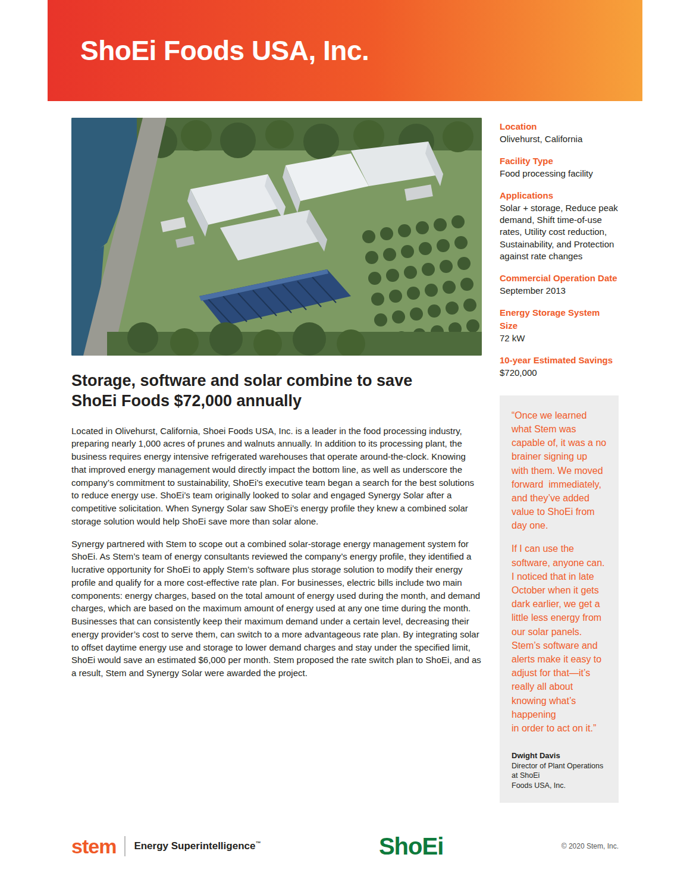ShoEi Foods USA, Inc.
Storage, software and solar combine to save
ShoEi Foods $72,000 annually
Located in Olivehurst, California, Shoei Foods USA, Inc. is a leader in the food processing industry, preparing nearly 1,000 acres of prunes and walnuts annually. In addition to its processing plant, the business requires energy intensive refrigerated warehouses that operate around-the-clock. Knowing that improved energy management would directly impact the bottom line, as well as underscore the company’s commitment to sustainability, ShoEi’s executive team began a search for the best solutions to reduce energy use. ShoEi’s team originally looked to solar and engaged Synergy Solar after a competitive solicitation. When Synergy Solar saw ShoEi’s energy profile they knew a combined solar storage solution would help ShoEi save more than solar alone.
Synergy partnered with Stem to scope out a combined solar-storage energy management system for ShoEi. As Stem’s team of energy consultants reviewed the company’s energy profile, they identified a lucrative opportunity for ShoEi to apply Stem’s software plus storage solution to modify their energy profile and qualify for a more cost-effective rate plan. For businesses, electric bills include two main components: energy charges, based on the total amount of energy used during the month, and demand charges, which are based on the maximum amount of energy used at any one time during the month. Businesses that can consistently keep their maximum demand under a certain level, decreasing their energy provider’s cost to serve them, can switch to a more advantageous rate plan. By integrating solar to offset daytime energy use and storage to lower demand charges and stay under the specified limit, ShoEi would save an estimated $6,000 per month. Stem proposed the rate switch plan to ShoEi, and as a result, Stem and Synergy Solar were awarded the project.
Location
Olivehurst, California
Facility Type
Food processing facility
Applications
Solar + storage, Reduce peak demand, Shift time-of-use rates, Utility cost reduction, Sustainability, and Protection against rate changes
Commercial Operation Date
September 2013
Energy Storage System Size
72 kW
10-year Estimated Savings
$720,000
“Once we learned what Stem was capable of, it was a no brainer signing up with them. We moved forward immediately, and they’ve added value to ShoEi from day one.
If I can use the software, anyone can.
I noticed that in late October when it gets dark earlier, we get a little less energy from
our solar panels. Stem’s software and
alerts make it easy to adjust for that—it’s really all about knowing what’s happening
in order to act on it.”
Dwight Davis Director of Plant Operations at ShoEi
Foods USA, Inc.
stem Energy Superintelligence™
ShoEi
© 2020 Stem, Inc.